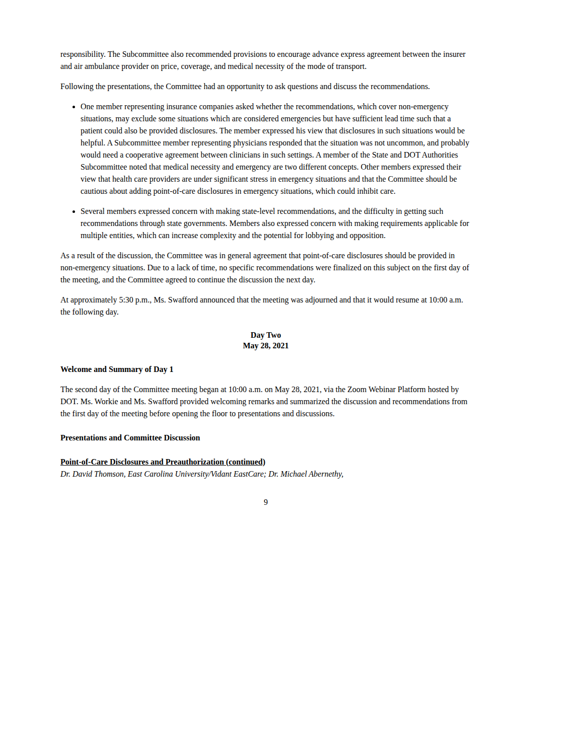responsibility. The Subcommittee also recommended provisions to encourage advance express agreement between the insurer and air ambulance provider on price, coverage, and medical necessity of the mode of transport.
Following the presentations, the Committee had an opportunity to ask questions and discuss the recommendations.
One member representing insurance companies asked whether the recommendations, which cover non-emergency situations, may exclude some situations which are considered emergencies but have sufficient lead time such that a patient could also be provided disclosures. The member expressed his view that disclosures in such situations would be helpful. A Subcommittee member representing physicians responded that the situation was not uncommon, and probably would need a cooperative agreement between clinicians in such settings. A member of the State and DOT Authorities Subcommittee noted that medical necessity and emergency are two different concepts. Other members expressed their view that health care providers are under significant stress in emergency situations and that the Committee should be cautious about adding point-of-care disclosures in emergency situations, which could inhibit care.
Several members expressed concern with making state-level recommendations, and the difficulty in getting such recommendations through state governments. Members also expressed concern with making requirements applicable for multiple entities, which can increase complexity and the potential for lobbying and opposition.
As a result of the discussion, the Committee was in general agreement that point-of-care disclosures should be provided in non-emergency situations. Due to a lack of time, no specific recommendations were finalized on this subject on the first day of the meeting, and the Committee agreed to continue the discussion the next day.
At approximately 5:30 p.m., Ms. Swafford announced that the meeting was adjourned and that it would resume at 10:00 a.m. the following day.
Day Two
May 28, 2021
Welcome and Summary of Day 1
The second day of the Committee meeting began at 10:00 a.m. on May 28, 2021, via the Zoom Webinar Platform hosted by DOT. Ms. Workie and Ms. Swafford provided welcoming remarks and summarized the discussion and recommendations from the first day of the meeting before opening the floor to presentations and discussions.
Presentations and Committee Discussion
Point-of-Care Disclosures and Preauthorization (continued)
Dr. David Thomson, East Carolina University/Vidant EastCare; Dr. Michael Abernethy,
9